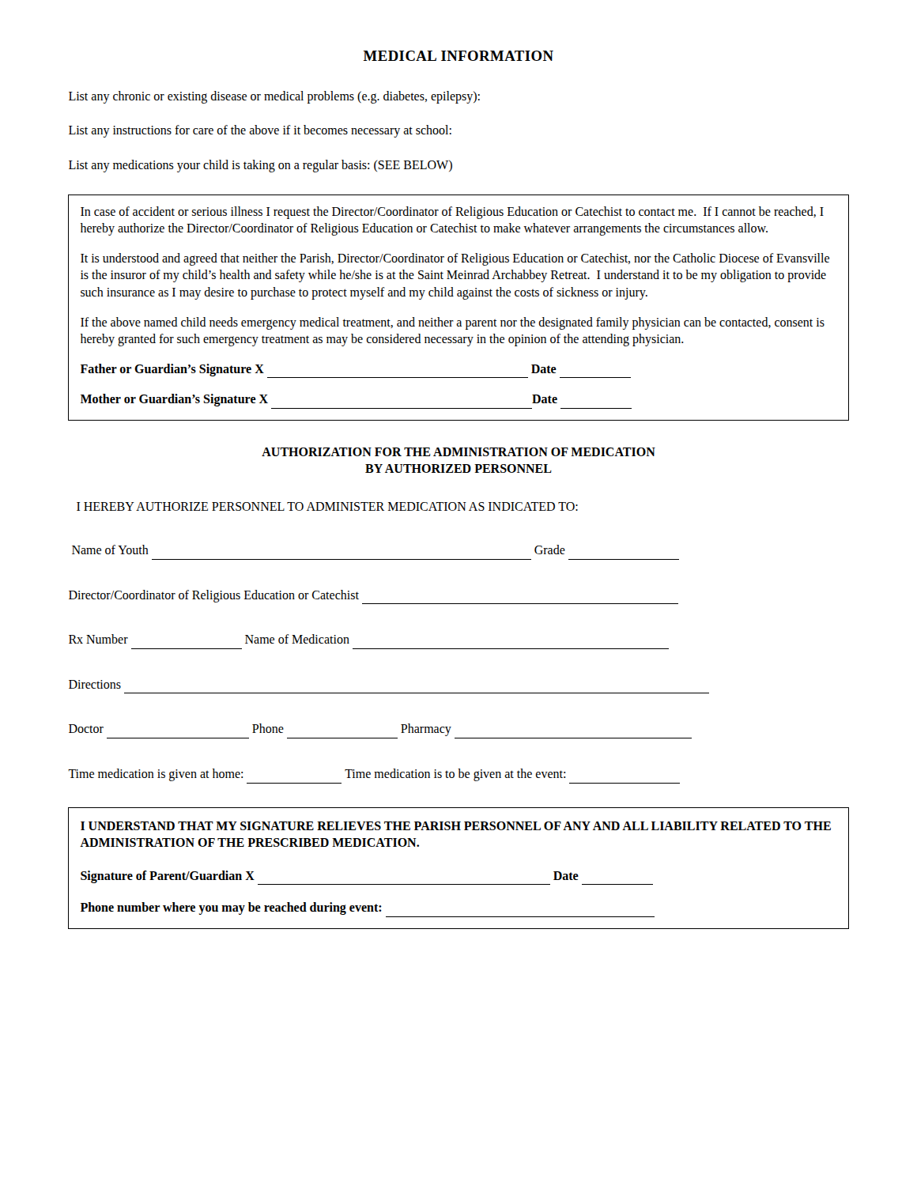MEDICAL INFORMATION
List any chronic or existing disease or medical problems (e.g. diabetes, epilepsy):
List any instructions for care of the above if it becomes necessary at school:
List any medications your child is taking on a regular basis: (SEE BELOW)
In case of accident or serious illness I request the Director/Coordinator of Religious Education or Catechist to contact me. If I cannot be reached, I hereby authorize the Director/Coordinator of Religious Education or Catechist to make whatever arrangements the circumstances allow.
It is understood and agreed that neither the Parish, Director/Coordinator of Religious Education or Catechist, nor the Catholic Diocese of Evansville is the insuror of my child’s health and safety while he/she is at the Saint Meinrad Archabbey Retreat. I understand it to be my obligation to provide such insurance as I may desire to purchase to protect myself and my child against the costs of sickness or injury.
If the above named child needs emergency medical treatment, and neither a parent nor the designated family physician can be contacted, consent is hereby granted for such emergency treatment as may be considered necessary in the opinion of the attending physician.
Father or Guardian’s Signature X Date
Mother or Guardian’s Signature X Date
AUTHORIZATION FOR THE ADMINISTRATION OF MEDICATION
BY AUTHORIZED PERSONNEL
I HEREBY AUTHORIZE PERSONNEL TO ADMINISTER MEDICATION AS INDICATED TO:
Name of Youth Grade
Director/Coordinator of Religious Education or Catechist
Rx Number Name of Medication
Directions
Doctor Phone Pharmacy
Time medication is given at home: Time medication is to be given at the event:
I UNDERSTAND THAT MY SIGNATURE RELIEVES THE PARISH PERSONNEL OF ANY AND ALL LIABILITY RELATED TO THE ADMINISTRATION OF THE PRESCRIBED MEDICATION.
Signature of Parent/Guardian X Date
Phone number where you may be reached during event: